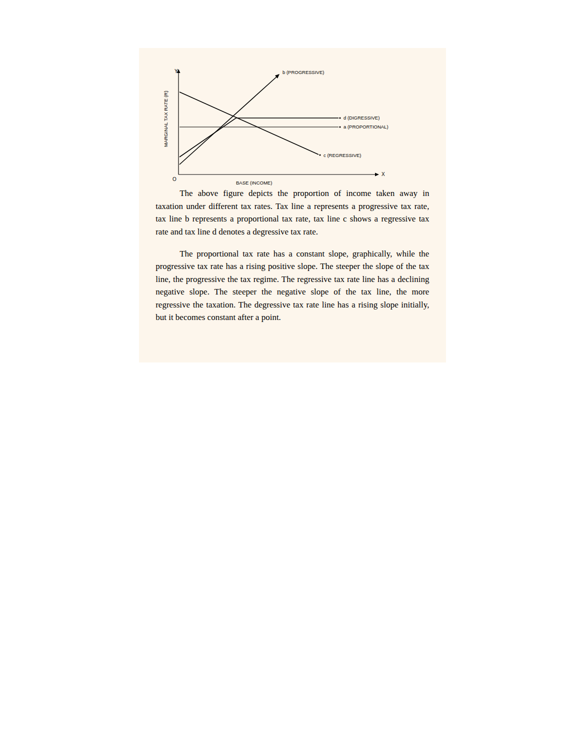Y X O MARGINAL TAX RATE (R) BASE (INCOME) b (PROGRESSIVE) a (PROPORTIONAL) c (REGRESSIVE) d (DIGRESSIVE)
The above figure depicts the proportion of income taken away in taxation under different tax rates. Tax line a represents a progressive tax rate, tax line b represents a proportional tax rate, tax line c shows a regressive tax rate and tax line d denotes a degressive tax rate.
The proportional tax rate has a constant slope, graphically, while the progressive tax rate has a rising positive slope. The steeper the slope of the tax line, the progressive the tax regime. The regressive tax rate line has a declining negative slope. The steeper the negative slope of the tax line, the more regressive the taxation. The degressive tax rate line has a rising slope initially, but it becomes constant after a point.